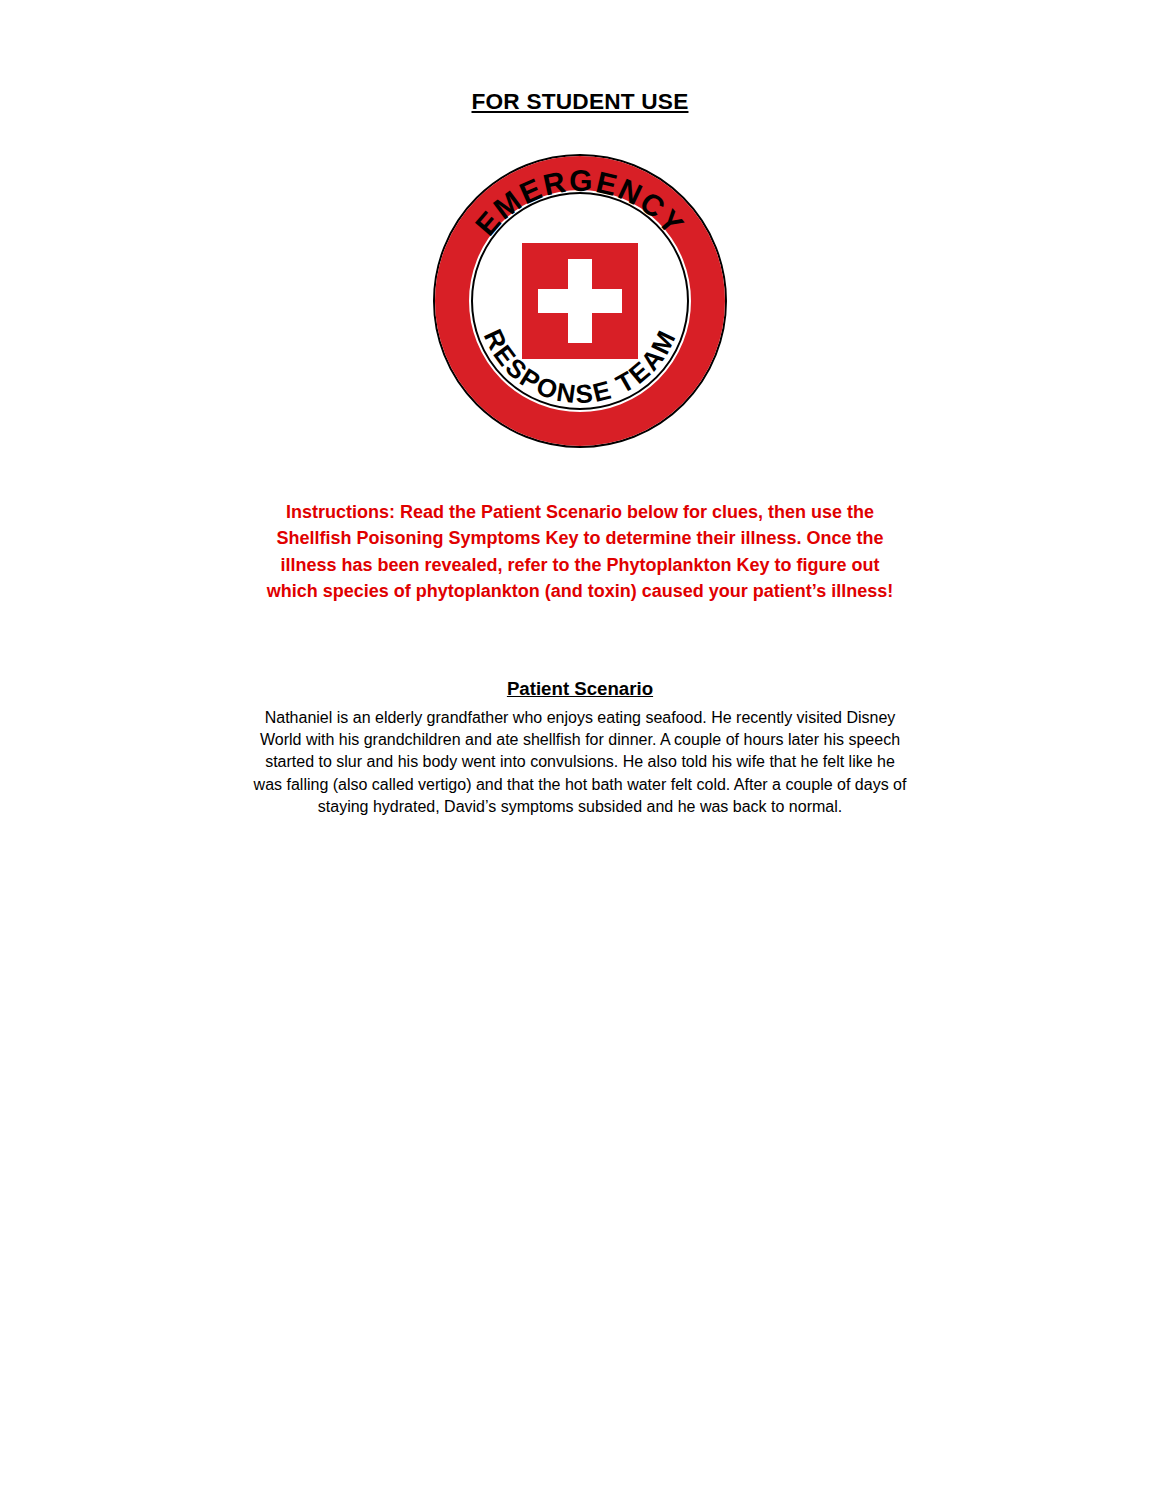FOR STUDENT USE
EMERGENCY RESPONSE TEAM
Instructions: Read the Patient Scenario below for clues, then use the Shellfish Poisoning Symptoms Key to determine their illness. Once the illness has been revealed, refer to the Phytoplankton Key to figure out which species of phytoplankton (and toxin) caused your patient’s illness!
Patient Scenario
Nathaniel is an elderly grandfather who enjoys eating seafood. He recently visited Disney World with his grandchildren and ate shellfish for dinner. A couple of hours later his speech started to slur and his body went into convulsions. He also told his wife that he felt like he was falling (also called vertigo) and that the hot bath water felt cold. After a couple of days of staying hydrated, David’s symptoms subsided and he was back to normal.